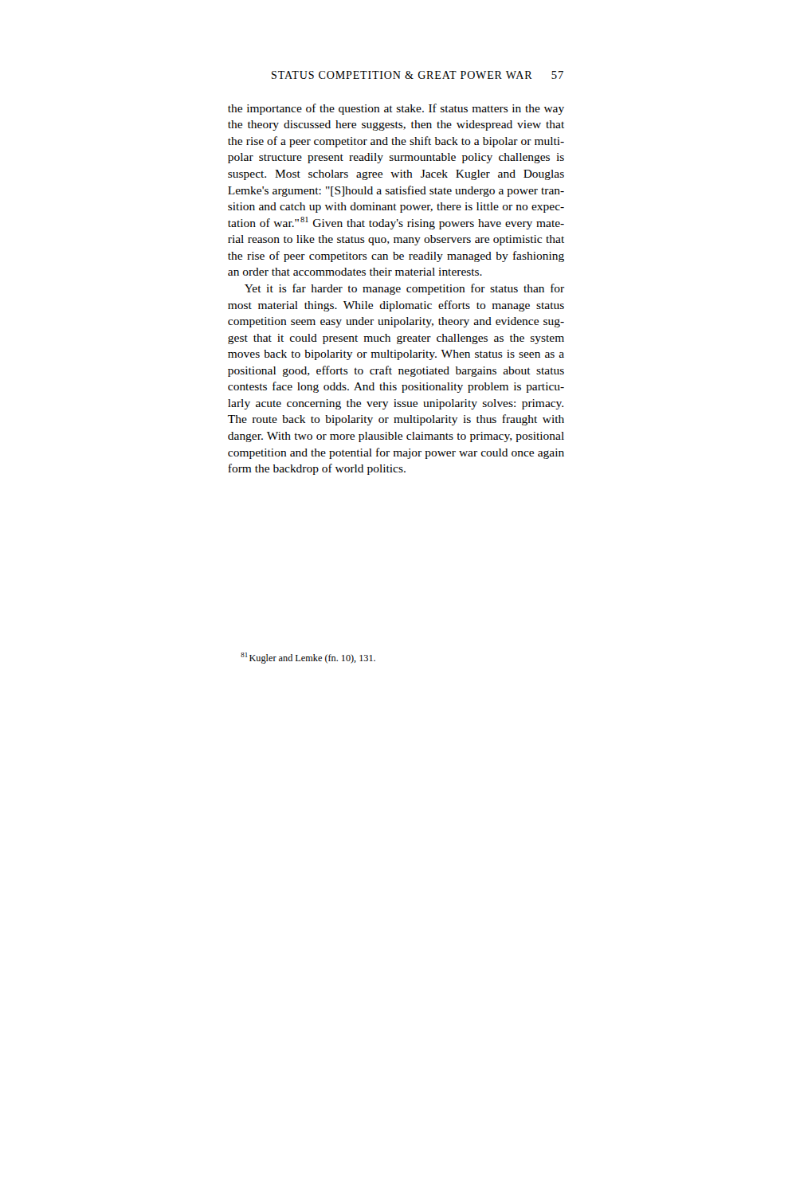status competition & great power war 57
the importance of the question at stake. If status matters in the way the theory discussed here suggests, then the widespread view that the rise of a peer competitor and the shift back to a bipolar or multipolar structure present readily surmountable policy challenges is suspect. Most scholars agree with Jacek Kugler and Douglas Lemke's argument: "[S]hould a satisfied state undergo a power transition and catch up with dominant power, there is little or no expectation of war."81 Given that today's rising powers have every material reason to like the status quo, many observers are optimistic that the rise of peer competitors can be readily managed by fashioning an order that accommodates their material interests.
Yet it is far harder to manage competition for status than for most material things. While diplomatic efforts to manage status competition seem easy under unipolarity, theory and evidence suggest that it could present much greater challenges as the system moves back to bipolarity or multipolarity. When status is seen as a positional good, efforts to craft negotiated bargains about status contests face long odds. And this positionality problem is particularly acute concerning the very issue unipolarity solves: primacy. The route back to bipolarity or multipolarity is thus fraught with danger. With two or more plausible claimants to primacy, positional competition and the potential for major power war could once again form the backdrop of world politics.
81Kugler and Lemke (fn. 10), 131.